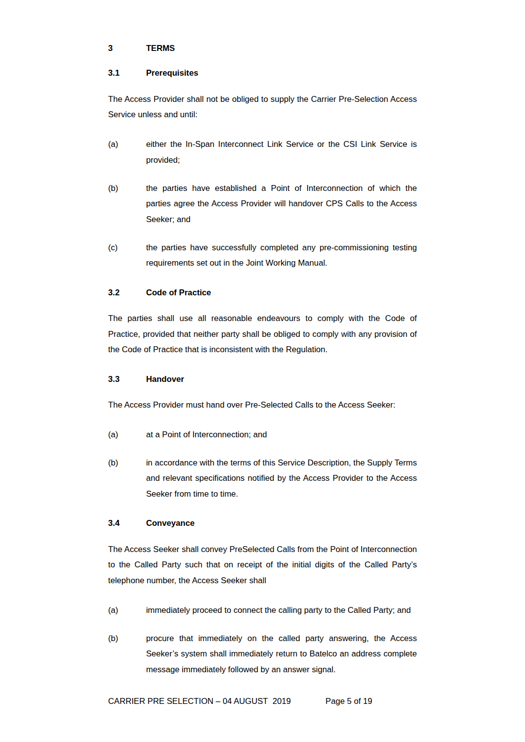3 TERMS
3.1 Prerequisites
The Access Provider shall not be obliged to supply the Carrier Pre-Selection Access Service unless and until:
(a) either the In-Span Interconnect Link Service or the CSI Link Service is provided;
(b) the parties have established a Point of Interconnection of which the parties agree the Access Provider will handover CPS Calls to the Access Seeker; and
(c) the parties have successfully completed any pre-commissioning testing requirements set out in the Joint Working Manual.
3.2 Code of Practice
The parties shall use all reasonable endeavours to comply with the Code of Practice, provided that neither party shall be obliged to comply with any provision of the Code of Practice that is inconsistent with the Regulation.
3.3 Handover
The Access Provider must hand over Pre-Selected Calls to the Access Seeker:
(a) at a Point of Interconnection; and
(b) in accordance with the terms of this Service Description, the Supply Terms and relevant specifications notified by the Access Provider to the Access Seeker from time to time.
3.4 Conveyance
The Access Seeker shall convey PreSelected Calls from the Point of Interconnection to the Called Party such that on receipt of the initial digits of the Called Party’s telephone number, the Access Seeker shall
(a) immediately proceed to connect the calling party to the Called Party; and
(b) procure that immediately on the called party answering, the Access Seeker’s system shall immediately return to Batelco an address complete message immediately followed by an answer signal.
CARRIER PRE SELECTION – 04 AUGUST 2019 Page 5 of 19